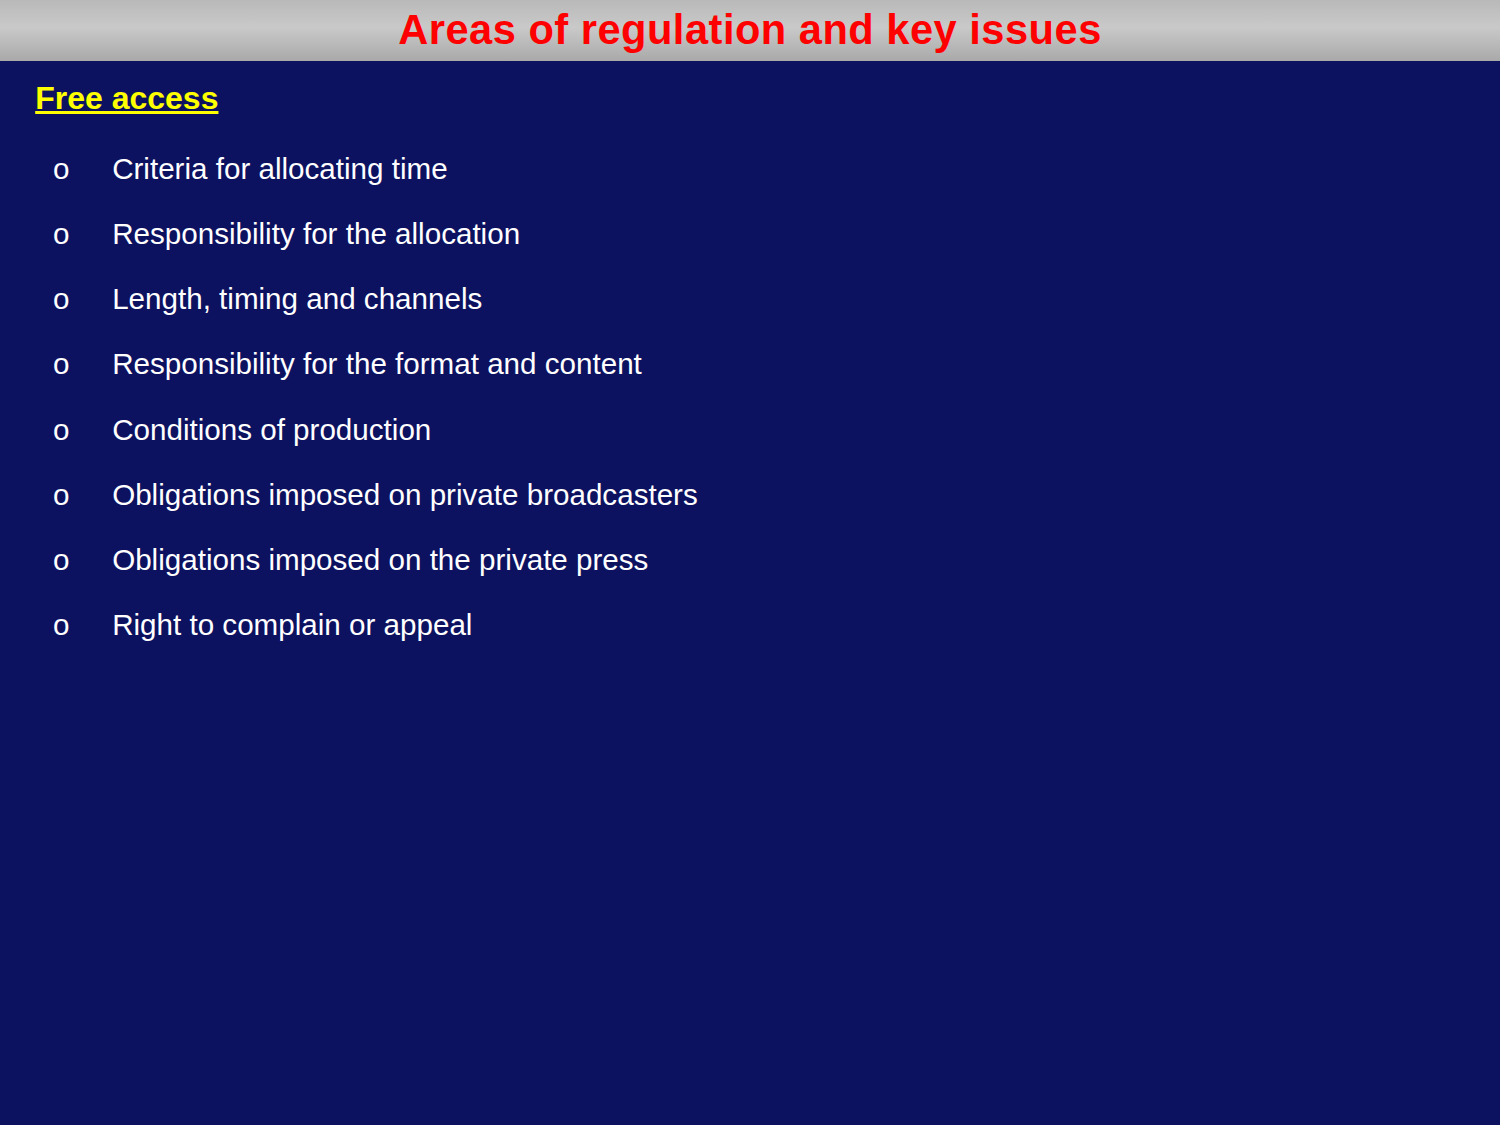Areas of regulation and key issues
Free access
Criteria for allocating time
Responsibility for the allocation
Length, timing and channels
Responsibility for the format and content
Conditions of production
Obligations imposed on private broadcasters
Obligations imposed on the private press
Right to complain or appeal